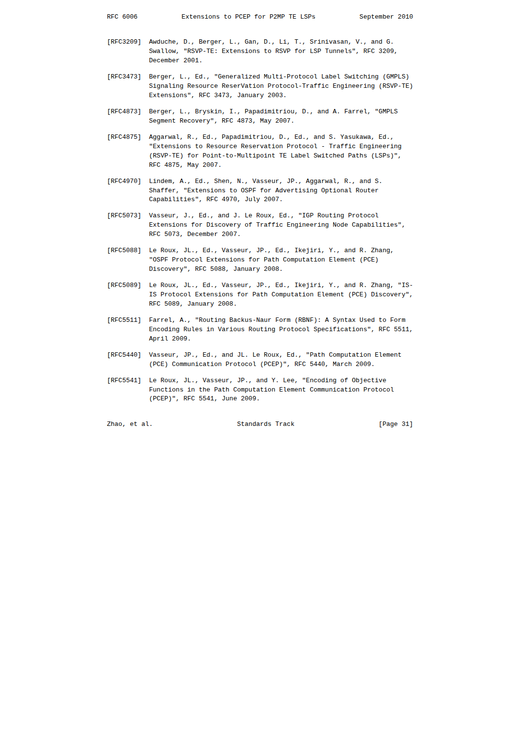RFC 6006 Extensions to PCEP for P2MP TE LSPs September 2010
[RFC3209]
Awduche, D., Berger, L., Gan, D., Li, T., Srinivasan, V., and G. Swallow, "RSVP-TE: Extensions to RSVP for LSP Tunnels", RFC 3209, December 2001.
[RFC3473]
Berger, L., Ed., "Generalized Multi-Protocol Label Switching (GMPLS) Signaling Resource ReserVation Protocol-Traffic Engineering (RSVP-TE) Extensions", RFC 3473, January 2003.
[RFC4873]
Berger, L., Bryskin, I., Papadimitriou, D., and A. Farrel, "GMPLS Segment Recovery", RFC 4873, May 2007.
[RFC4875]
Aggarwal, R., Ed., Papadimitriou, D., Ed., and S. Yasukawa, Ed., "Extensions to Resource Reservation Protocol - Traffic Engineering (RSVP-TE) for Point-to-Multipoint TE Label Switched Paths (LSPs)", RFC 4875, May 2007.
[RFC4970]
Lindem, A., Ed., Shen, N., Vasseur, JP., Aggarwal, R., and S. Shaffer, "Extensions to OSPF for Advertising Optional Router Capabilities", RFC 4970, July 2007.
[RFC5073]
Vasseur, J., Ed., and J. Le Roux, Ed., "IGP Routing Protocol Extensions for Discovery of Traffic Engineering Node Capabilities", RFC 5073, December 2007.
[RFC5088]
Le Roux, JL., Ed., Vasseur, JP., Ed., Ikejiri, Y., and R. Zhang, "OSPF Protocol Extensions for Path Computation Element (PCE) Discovery", RFC 5088, January 2008.
[RFC5089]
Le Roux, JL., Ed., Vasseur, JP., Ed., Ikejiri, Y., and R. Zhang, "IS-IS Protocol Extensions for Path Computation Element (PCE) Discovery", RFC 5089, January 2008.
[RFC5511]
Farrel, A., "Routing Backus-Naur Form (RBNF): A Syntax Used to Form Encoding Rules in Various Routing Protocol Specifications", RFC 5511, April 2009.
[RFC5440]
Vasseur, JP., Ed., and JL. Le Roux, Ed., "Path Computation Element (PCE) Communication Protocol (PCEP)", RFC 5440, March 2009.
[RFC5541]
Le Roux, JL., Vasseur, JP., and Y. Lee, "Encoding of Objective Functions in the Path Computation Element Communication Protocol (PCEP)", RFC 5541, June 2009.
Zhao, et al. Standards Track [Page 31]